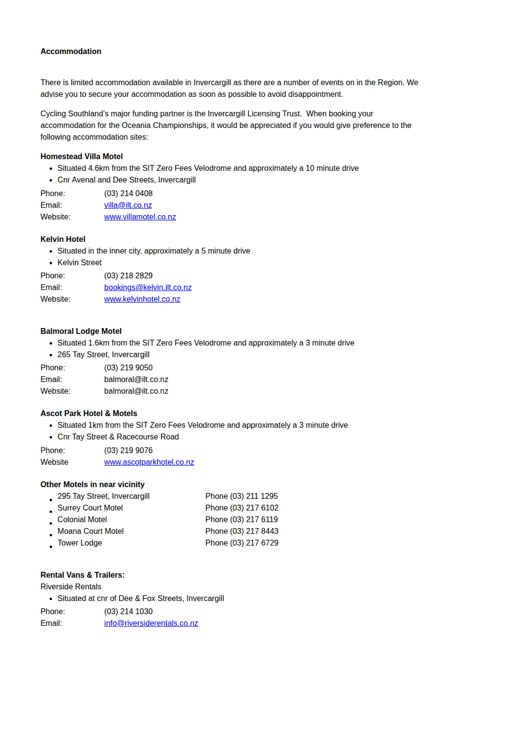Accommodation
There is limited accommodation available in Invercargill as there are a number of events on in the Region. We advise you to secure your accommodation as soon as possible to avoid disappointment.
Cycling Southland’s major funding partner is the Invercargill Licensing Trust. When booking your accommodation for the Oceania Championships, it would be appreciated if you would give preference to the following accommodation sites:
Homestead Villa Motel
Situated 4.6km from the SIT Zero Fees Velodrome and approximately a 10 minute drive
Cnr Avenal and Dee Streets, Invercargill
| Phone: | (03) 214 0408 |
| Email: | villa@ilt.co.nz |
| Website: | www.villamotel.co.nz |
Kelvin Hotel
Situated in the inner city, approximately a 5 minute drive
Kelvin Street
| Phone: | (03) 218 2829 |
| Email: | bookings@kelvin.ilt.co.nz |
| Website: | www.kelvinhotel.co.nz |
Balmoral Lodge Motel
Situated 1.6km from the SIT Zero Fees Velodrome and approximately a 3 minute drive
265 Tay Street, Invercargill
| Phone: | (03) 219 9050 |
| Email: | balmoral@ilt.co.nz |
| Website: | balmoral@ilt.co.nz |
Ascot Park Hotel & Motels
Situated 1km from the SIT Zero Fees Velodrome and approximately a 3 minute drive
Cnr Tay Street & Racecourse Road
| Phone: | (03) 219 9076 |
| Website | www.ascotparkhotel.co.nz |
Other Motels in near vicinity
| 295 Tay Street, Invercargill | Phone (03) 211 1295 |
| Surrey Court Motel | Phone (03) 217 6102 |
| Colonial Motel | Phone (03) 217 6119 |
| Moana Court Motel | Phone (03) 217 8443 |
| Tower Lodge | Phone (03) 217 6729 |
Rental Vans & Trailers:
Riverside Rentals
Situated at cnr of Dee & Fox Streets, Invercargill
| Phone: | (03) 214 1030 |
| Email: | info@riversiderentals.co.nz |